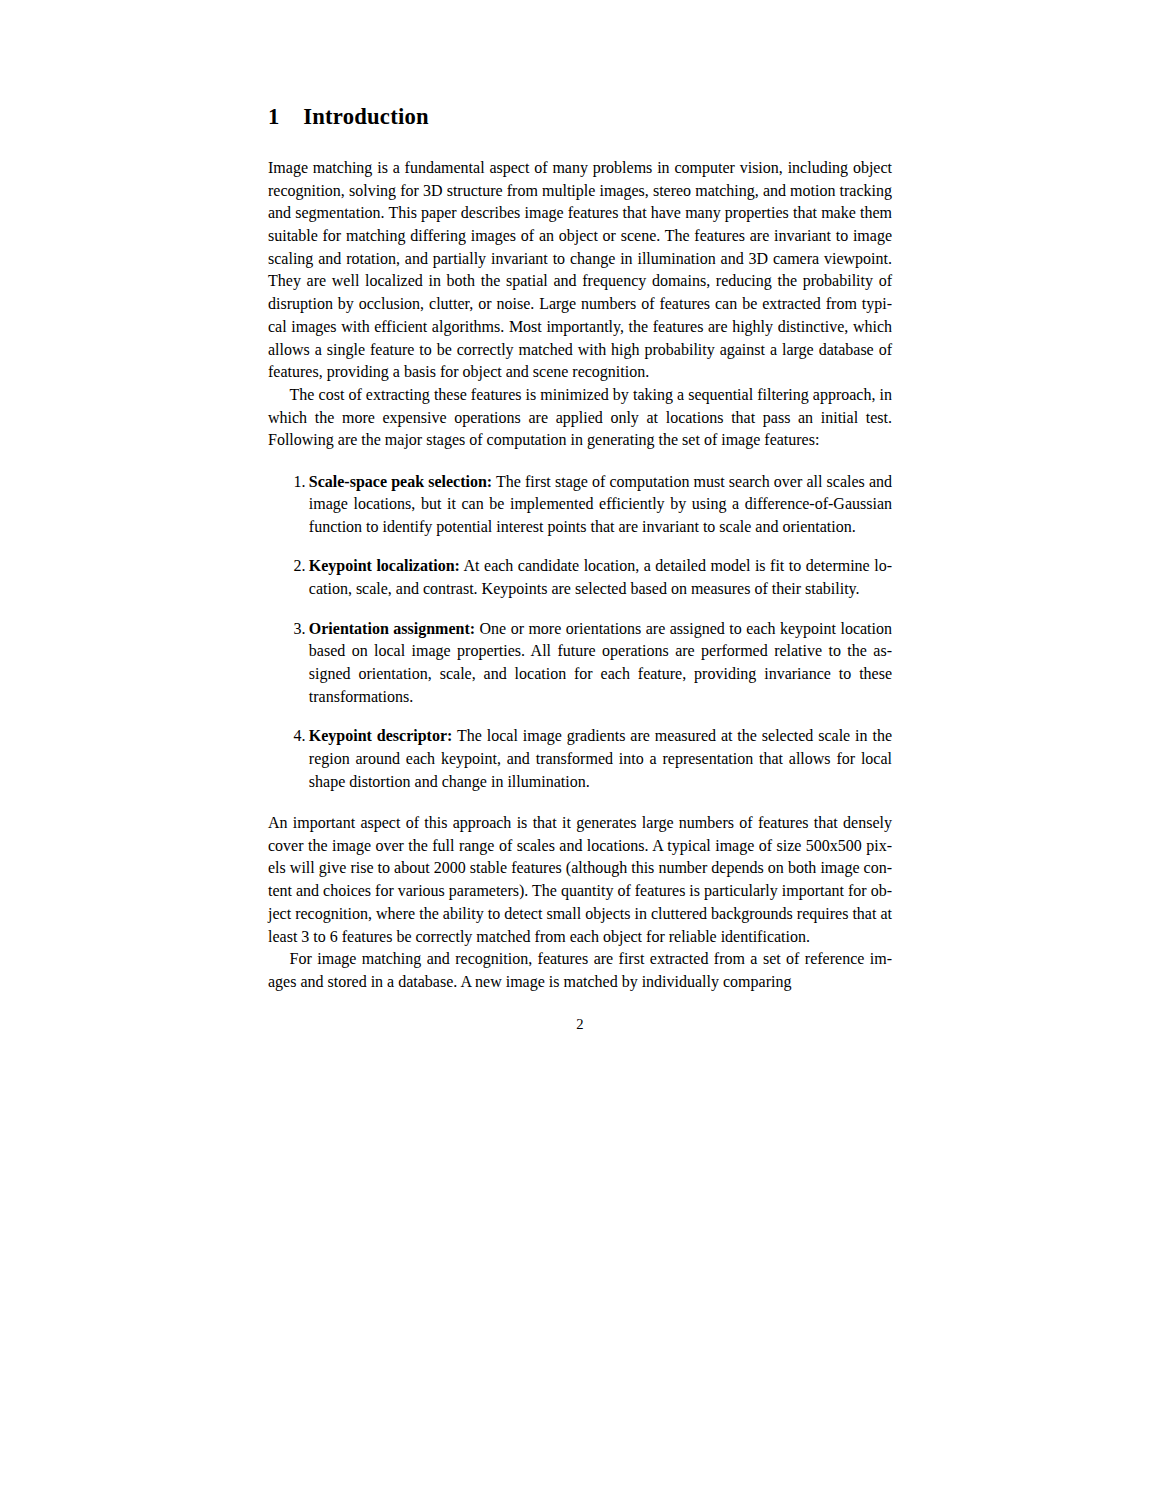1 Introduction
Image matching is a fundamental aspect of many problems in computer vision, including object recognition, solving for 3D structure from multiple images, stereo matching, and motion tracking and segmentation. This paper describes image features that have many properties that make them suitable for matching differing images of an object or scene. The features are invariant to image scaling and rotation, and partially invariant to change in illumination and 3D camera viewpoint. They are well localized in both the spatial and frequency domains, reducing the probability of disruption by occlusion, clutter, or noise. Large numbers of features can be extracted from typical images with efficient algorithms. Most importantly, the features are highly distinctive, which allows a single feature to be correctly matched with high probability against a large database of features, providing a basis for object and scene recognition.
The cost of extracting these features is minimized by taking a sequential filtering approach, in which the more expensive operations are applied only at locations that pass an initial test. Following are the major stages of computation in generating the set of image features:
Scale-space peak selection: The first stage of computation must search over all scales and image locations, but it can be implemented efficiently by using a difference-of-Gaussian function to identify potential interest points that are invariant to scale and orientation.
Keypoint localization: At each candidate location, a detailed model is fit to determine location, scale, and contrast. Keypoints are selected based on measures of their stability.
Orientation assignment: One or more orientations are assigned to each keypoint location based on local image properties. All future operations are performed relative to the assigned orientation, scale, and location for each feature, providing invariance to these transformations.
Keypoint descriptor: The local image gradients are measured at the selected scale in the region around each keypoint, and transformed into a representation that allows for local shape distortion and change in illumination.
An important aspect of this approach is that it generates large numbers of features that densely cover the image over the full range of scales and locations. A typical image of size 500x500 pixels will give rise to about 2000 stable features (although this number depends on both image content and choices for various parameters). The quantity of features is particularly important for object recognition, where the ability to detect small objects in cluttered backgrounds requires that at least 3 to 6 features be correctly matched from each object for reliable identification.
For image matching and recognition, features are first extracted from a set of reference images and stored in a database. A new image is matched by individually comparing
2